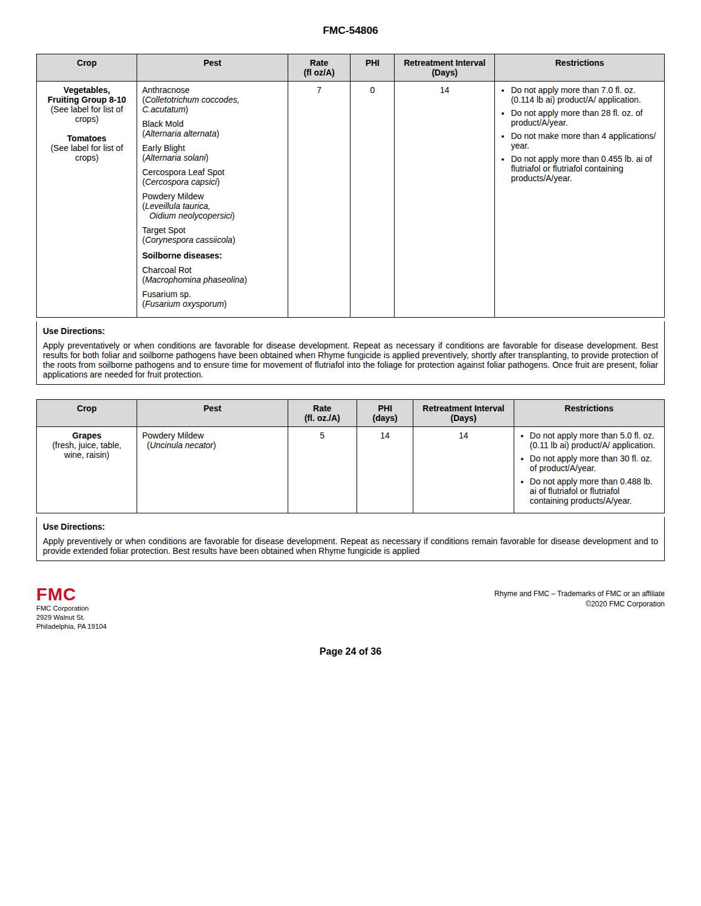FMC-54806
| Crop | Pest | Rate (fl oz/A) | PHI | Retreatment Interval (Days) | Restrictions |
| --- | --- | --- | --- | --- | --- |
| Vegetables, Fruiting Group 8-10 (See label for list of crops) Tomatoes (See label for list of crops) | Anthracnose ( Colletotrichum coccodes, C.acutatum ) Black Mold ( Alternaria alternata ) Early Blight ( Alternaria solani ) Cercospora Leaf Spot ( Cercospora capsici ) Powdery Mildew ( Leveillula taurica, Oidium neolycopersici ) Target Spot ( Corynespora cassiicola ) Soilborne diseases: Charcoal Rot ( Macrophomina phaseolina ) Fusarium sp. ( Fusarium oxysporum ) | 7 | 0 | 14 | Do not apply more than 7.0 fl. oz. (0.114 lb ai) product/A/ application. Do not apply more than 28 fl. oz. of product/A/year. Do not make more than 4 applications/ year. Do not apply more than 0.455 lb. ai of flutriafol or flutriafol containing products/A/year. |
Use Directions:
Apply preventatively or when conditions are favorable for disease development. Repeat as necessary if conditions are favorable for disease development. Best results for both foliar and soilborne pathogens have been obtained when Rhyme fungicide is applied preventively, shortly after transplanting, to provide protection of the roots from soilborne pathogens and to ensure time for movement of flutriafol into the foliage for protection against foliar pathogens. Once fruit are present, foliar applications are needed for fruit protection.
| Crop | Pest | Rate (fl. oz./A) | PHI (days) | Retreatment Interval (Days) | Restrictions |
| --- | --- | --- | --- | --- | --- |
| Grapes (fresh, juice, table, wine, raisin) | Powdery Mildew ( Uncinula necator ) | 5 | 14 | 14 | Do not apply more than 5.0 fl. oz. (0.11 lb ai) product/A/ application. Do not apply more than 30 fl. oz. of product/A/year. Do not apply more than 0.488 lb. ai of flutriafol or flutriafol containing products/A/year. |
Use Directions:
Apply preventively or when conditions are favorable for disease development. Repeat as necessary if conditions remain favorable for disease development and to provide extended foliar protection. Best results have been obtained when Rhyme fungicide is applied
FMC
FMC Corporation
2929 Walnut St.
Philadelphia, PA 19104
Rhyme and FMC – Trademarks of FMC or an affiliate
©2020 FMC Corporation
Page 24 of 36